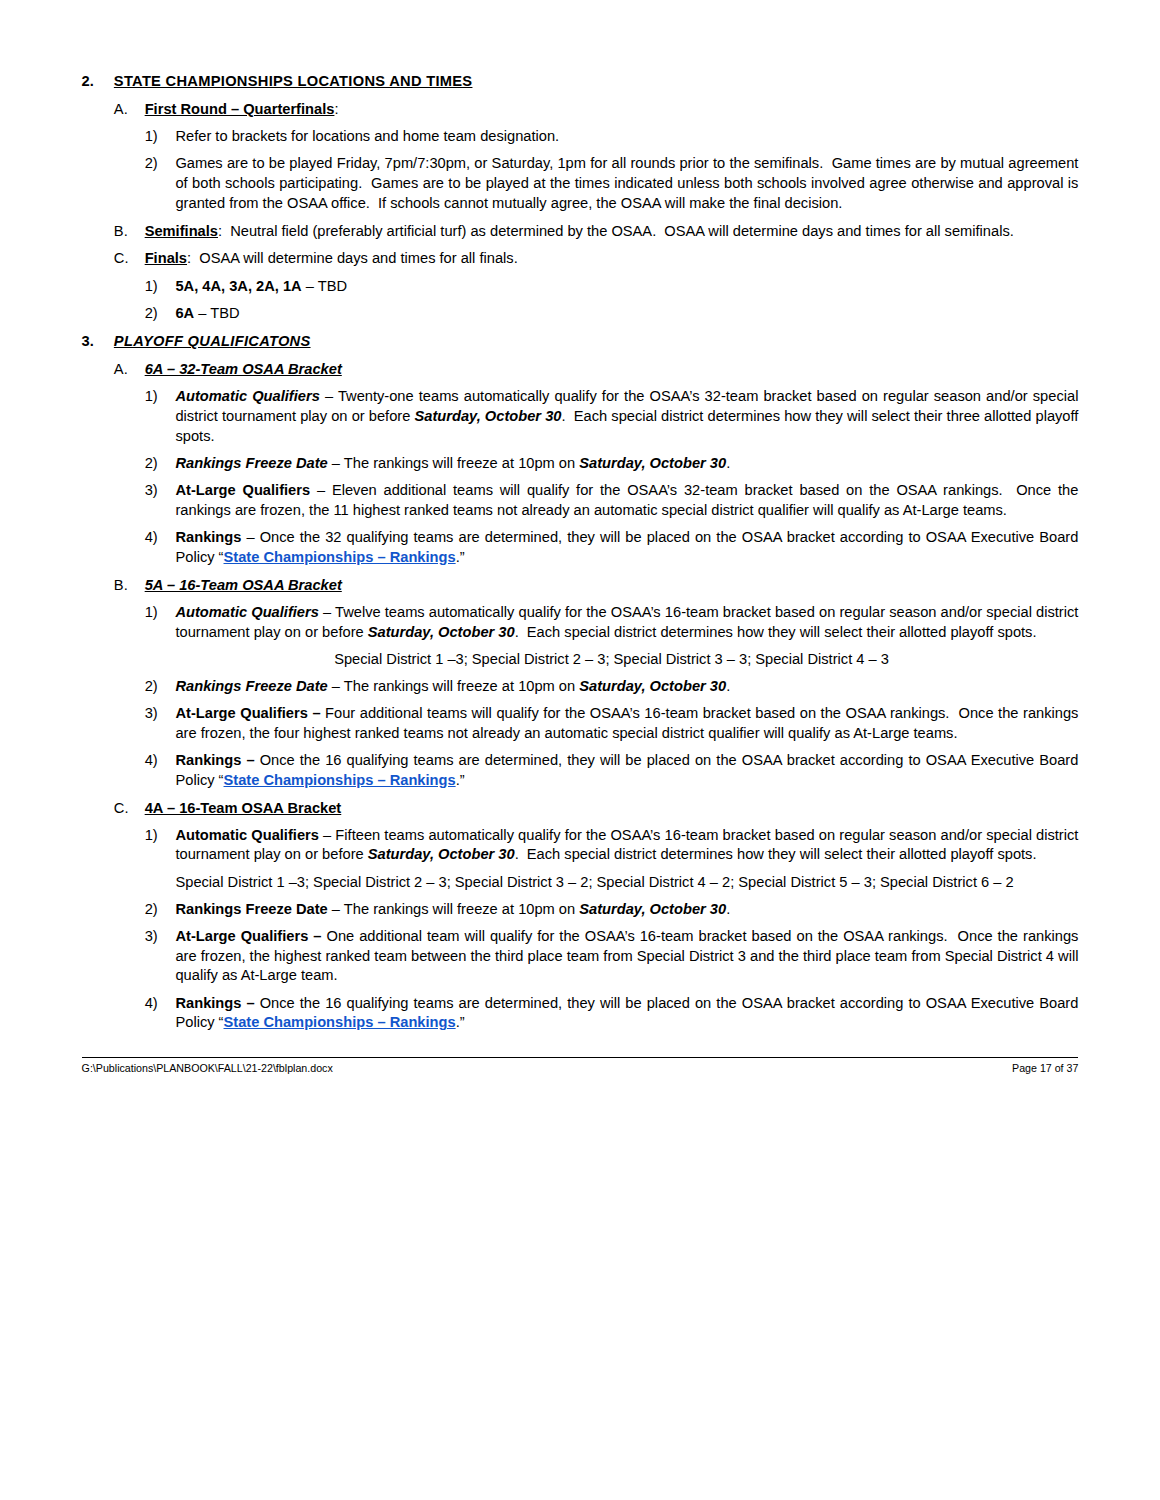2.
STATE CHAMPIONSHIPS LOCATIONS AND TIMES
A.
First Round – Quarterfinals:
1)
Refer to brackets for locations and home team designation.
2)
Games are to be played Friday, 7pm/7:30pm, or Saturday, 1pm for all rounds prior to the semifinals. Game times are by mutual agreement of both schools participating. Games are to be played at the times indicated unless both schools involved agree otherwise and approval is granted from the OSAA office. If schools cannot mutually agree, the OSAA will make the final decision.
B.
Semifinals: Neutral field (preferably artificial turf) as determined by the OSAA. OSAA will determine days and times for all semifinals.
C.
Finals: OSAA will determine days and times for all finals.
1)
5A, 4A, 3A, 2A, 1A – TBD
2)
6A – TBD
3.
PLAYOFF QUALIFICATONS
A.
6A – 32-Team OSAA Bracket
1)
Automatic Qualifiers – Twenty-one teams automatically qualify for the OSAA’s 32-team bracket based on regular season and/or special district tournament play on or before Saturday, October 30. Each special district determines how they will select their three allotted playoff spots.
2)
Rankings Freeze Date – The rankings will freeze at 10pm on Saturday, October 30.
3)
At-Large Qualifiers – Eleven additional teams will qualify for the OSAA’s 32-team bracket based on the OSAA rankings. Once the rankings are frozen, the 11 highest ranked teams not already an automatic special district qualifier will qualify as At-Large teams.
4)
Rankings – Once the 32 qualifying teams are determined, they will be placed on the OSAA bracket according to OSAA Executive Board Policy “State Championships – Rankings.”
B.
5A – 16-Team OSAA Bracket
1)
Automatic Qualifiers – Twelve teams automatically qualify for the OSAA’s 16-team bracket based on regular season and/or special district tournament play on or before Saturday, October 30. Each special district determines how they will select their allotted playoff spots.
Special District 1 –3; Special District 2 – 3; Special District 3 – 3; Special District 4 – 3
2)
Rankings Freeze Date – The rankings will freeze at 10pm on Saturday, October 30.
3)
At-Large Qualifiers – Four additional teams will qualify for the OSAA’s 16-team bracket based on the OSAA rankings. Once the rankings are frozen, the four highest ranked teams not already an automatic special district qualifier will qualify as At-Large teams.
4)
Rankings – Once the 16 qualifying teams are determined, they will be placed on the OSAA bracket according to OSAA Executive Board Policy “State Championships – Rankings.”
C.
4A – 16-Team OSAA Bracket
1)
Automatic Qualifiers – Fifteen teams automatically qualify for the OSAA’s 16-team bracket based on regular season and/or special district tournament play on or before Saturday, October 30. Each special district determines how they will select their allotted playoff spots.
Special District 1 –3; Special District 2 – 3; Special District 3 – 2; Special District 4 – 2; Special District 5 – 3; Special District 6 – 2
2)
Rankings Freeze Date – The rankings will freeze at 10pm on Saturday, October 30.
3)
At-Large Qualifiers – One additional team will qualify for the OSAA’s 16-team bracket based on the OSAA rankings. Once the rankings are frozen, the highest ranked team between the third place team from Special District 3 and the third place team from Special District 4 will qualify as At-Large team.
4)
Rankings – Once the 16 qualifying teams are determined, they will be placed on the OSAA bracket according to OSAA Executive Board Policy “State Championships – Rankings.”
G:\Publications\PLANBOOK\FALL\21-22\fblplan.docx
Page 17 of 37